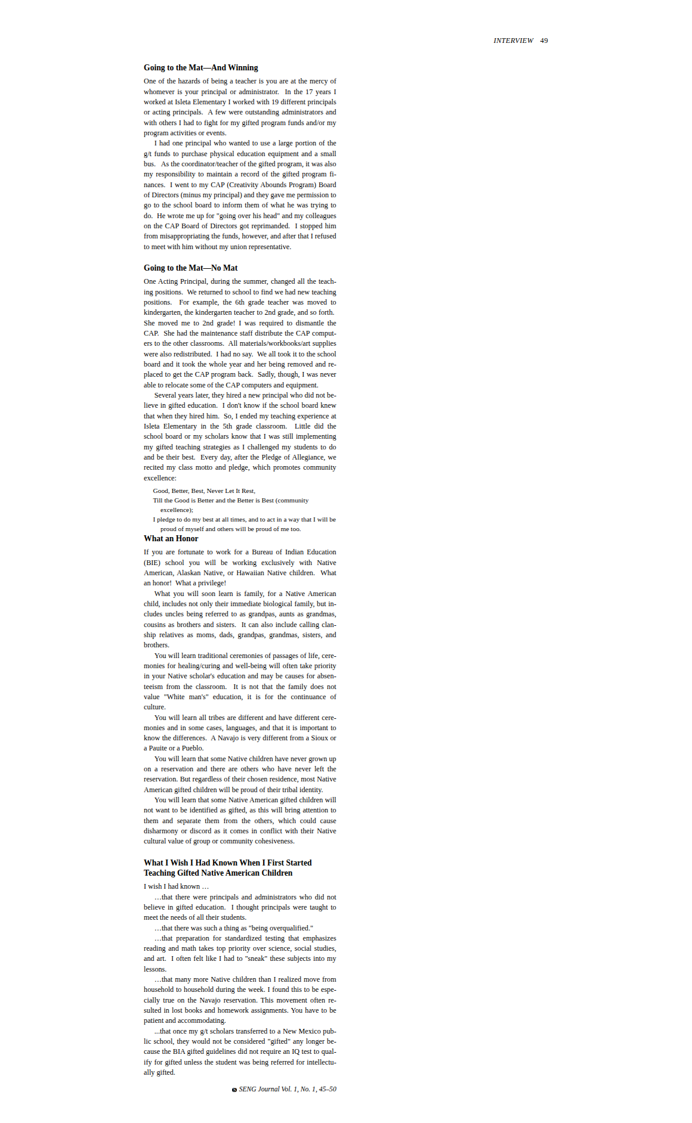INTERVIEW 49
Going to the Mat—And Winning
One of the hazards of being a teacher is you are at the mercy of whomever is your principal or administrator. In the 17 years I worked at Isleta Elementary I worked with 19 different principals or acting principals. A few were outstanding administrators and with others I had to fight for my gifted program funds and/or my program activities or events.
I had one principal who wanted to use a large portion of the g/t funds to purchase physical education equipment and a small bus. As the coordinator/teacher of the gifted program, it was also my responsibility to maintain a record of the gifted program finances. I went to my CAP (Creativity Abounds Program) Board of Directors (minus my principal) and they gave me permission to go to the school board to inform them of what he was trying to do. He wrote me up for "going over his head" and my colleagues on the CAP Board of Directors got reprimanded. I stopped him from misappropriating the funds, however, and after that I refused to meet with him without my union representative.
Going to the Mat—No Mat
One Acting Principal, during the summer, changed all the teaching positions. We returned to school to find we had new teaching positions. For example, the 6th grade teacher was moved to kindergarten, the kindergarten teacher to 2nd grade, and so forth. She moved me to 2nd grade! I was required to dismantle the CAP. She had the maintenance staff distribute the CAP computers to the other classrooms. All materials/workbooks/art supplies were also redistributed. I had no say. We all took it to the school board and it took the whole year and her being removed and replaced to get the CAP program back. Sadly, though, I was never able to relocate some of the CAP computers and equipment.
Several years later, they hired a new principal who did not believe in gifted education. I don't know if the school board knew that when they hired him. So, I ended my teaching experience at Isleta Elementary in the 5th grade classroom. Little did the school board or my scholars know that I was still implementing my gifted teaching strategies as I challenged my students to do and be their best. Every day, after the Pledge of Allegiance, we recited my class motto and pledge, which promotes community excellence:
Good, Better, Best, Never Let It Rest,
Till the Good is Better and the Better is Best (community excellence);
I pledge to do my best at all times, and to act in a way that I will be proud of myself and others will be proud of me too.
What an Honor
If you are fortunate to work for a Bureau of Indian Education (BIE) school you will be working exclusively with Native American, Alaskan Native, or Hawaiian Native children. What an honor! What a privilege!
What you will soon learn is family, for a Native American child, includes not only their immediate biological family, but includes uncles being referred to as grandpas, aunts as grandmas, cousins as brothers and sisters. It can also include calling clanship relatives as moms, dads, grandpas, grandmas, sisters, and brothers.
You will learn traditional ceremonies of passages of life, ceremonies for healing/curing and well-being will often take priority in your Native scholar's education and may be causes for absenteeism from the classroom. It is not that the family does not value "White man's" education, it is for the continuance of culture.
You will learn all tribes are different and have different ceremonies and in some cases, languages, and that it is important to know the differences. A Navajo is very different from a Sioux or a Pauite or a Pueblo.
You will learn that some Native children have never grown up on a reservation and there are others who have never left the reservation. But regardless of their chosen residence, most Native American gifted children will be proud of their tribal identity.
You will learn that some Native American gifted children will not want to be identified as gifted, as this will bring attention to them and separate them from the others, which could cause disharmony or discord as it comes in conflict with their Native cultural value of group or community cohesiveness.
What I Wish I Had Known When I First Started Teaching Gifted Native American Children
I wish I had known …
…that there were principals and administrators who did not believe in gifted education. I thought principals were taught to meet the needs of all their students.
…that there was such a thing as "being overqualified."
…that preparation for standardized testing that emphasizes reading and math takes top priority over science, social studies, and art. I often felt like I had to "sneak" these subjects into my lessons.
…that many more Native children than I realized move from household to household during the week. I found this to be especially true on the Navajo reservation. This movement often resulted in lost books and homework assignments. You have to be patient and accommodating.
...that once my g/t scholars transferred to a New Mexico public school, they would not be considered "gifted" any longer because the BIA gifted guidelines did not require an IQ test to qualify for gifted unless the student was being referred for intellectually gifted.
SSENG Journal Vol. 1, No. 1, 45–50